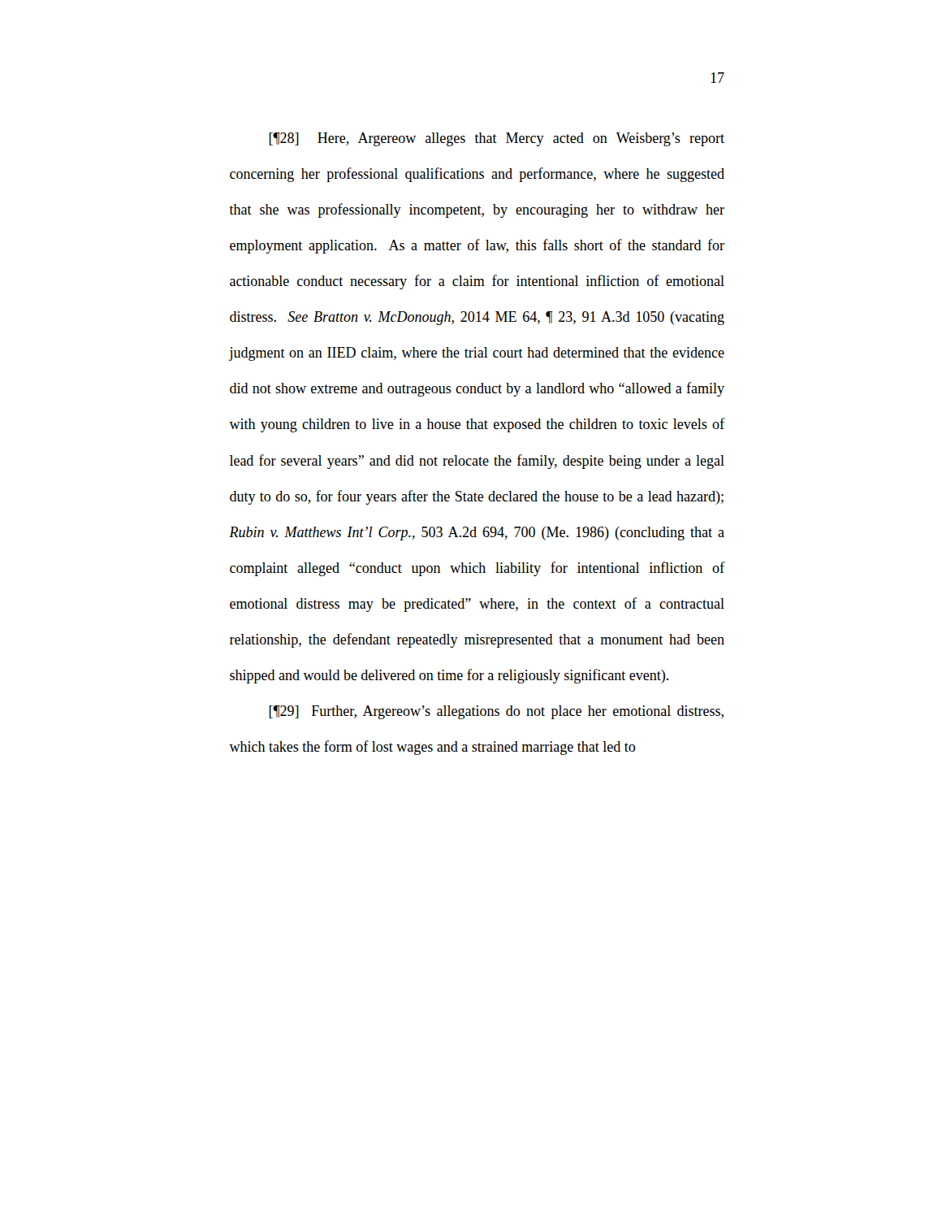17
[¶28] Here, Argereow alleges that Mercy acted on Weisberg’s report concerning her professional qualifications and performance, where he suggested that she was professionally incompetent, by encouraging her to withdraw her employment application. As a matter of law, this falls short of the standard for actionable conduct necessary for a claim for intentional infliction of emotional distress. See Bratton v. McDonough, 2014 ME 64, ¶ 23, 91 A.3d 1050 (vacating judgment on an IIED claim, where the trial court had determined that the evidence did not show extreme and outrageous conduct by a landlord who “allowed a family with young children to live in a house that exposed the children to toxic levels of lead for several years” and did not relocate the family, despite being under a legal duty to do so, for four years after the State declared the house to be a lead hazard); Rubin v. Matthews Int’l Corp., 503 A.2d 694, 700 (Me. 1986) (concluding that a complaint alleged “conduct upon which liability for intentional infliction of emotional distress may be predicated” where, in the context of a contractual relationship, the defendant repeatedly misrepresented that a monument had been shipped and would be delivered on time for a religiously significant event).
[¶29] Further, Argereow’s allegations do not place her emotional distress, which takes the form of lost wages and a strained marriage that led to